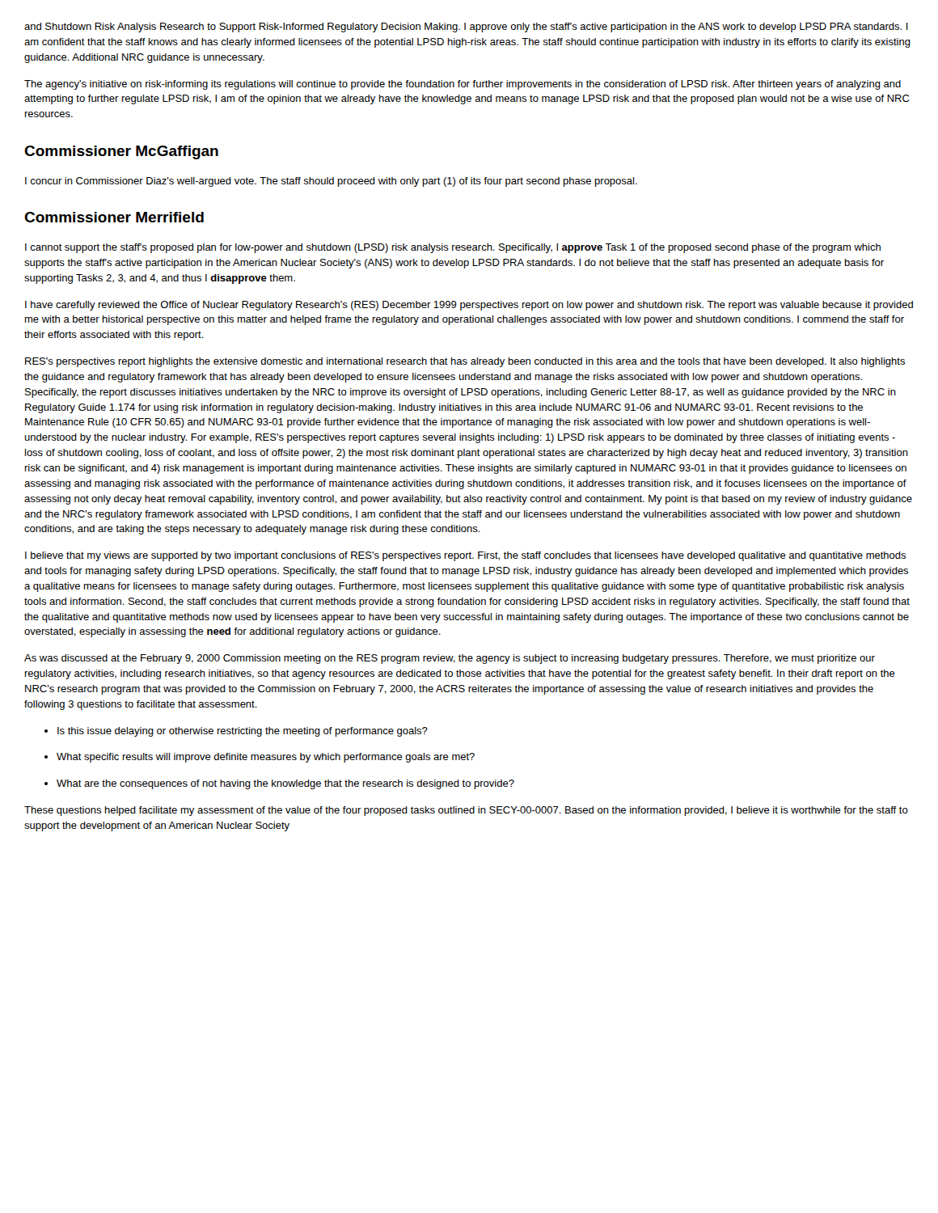and Shutdown Risk Analysis Research to Support Risk-Informed Regulatory Decision Making. I approve only the staff's active participation in the ANS work to develop LPSD PRA standards. I am confident that the staff knows and has clearly informed licensees of the potential LPSD high-risk areas. The staff should continue participation with industry in its efforts to clarify its existing guidance. Additional NRC guidance is unnecessary.
The agency's initiative on risk-informing its regulations will continue to provide the foundation for further improvements in the consideration of LPSD risk. After thirteen years of analyzing and attempting to further regulate LPSD risk, I am of the opinion that we already have the knowledge and means to manage LPSD risk and that the proposed plan would not be a wise use of NRC resources.
Commissioner McGaffigan
I concur in Commissioner Diaz's well-argued vote. The staff should proceed with only part (1) of its four part second phase proposal.
Commissioner Merrifield
I cannot support the staff's proposed plan for low-power and shutdown (LPSD) risk analysis research. Specifically, I approve Task 1 of the proposed second phase of the program which supports the staff's active participation in the American Nuclear Society's (ANS) work to develop LPSD PRA standards. I do not believe that the staff has presented an adequate basis for supporting Tasks 2, 3, and 4, and thus I disapprove them.
I have carefully reviewed the Office of Nuclear Regulatory Research's (RES) December 1999 perspectives report on low power and shutdown risk. The report was valuable because it provided me with a better historical perspective on this matter and helped frame the regulatory and operational challenges associated with low power and shutdown conditions. I commend the staff for their efforts associated with this report.
RES's perspectives report highlights the extensive domestic and international research that has already been conducted in this area and the tools that have been developed. It also highlights the guidance and regulatory framework that has already been developed to ensure licensees understand and manage the risks associated with low power and shutdown operations. Specifically, the report discusses initiatives undertaken by the NRC to improve its oversight of LPSD operations, including Generic Letter 88-17, as well as guidance provided by the NRC in Regulatory Guide 1.174 for using risk information in regulatory decision-making. Industry initiatives in this area include NUMARC 91-06 and NUMARC 93-01. Recent revisions to the Maintenance Rule (10 CFR 50.65) and NUMARC 93-01 provide further evidence that the importance of managing the risk associated with low power and shutdown operations is well-understood by the nuclear industry. For example, RES's perspectives report captures several insights including: 1) LPSD risk appears to be dominated by three classes of initiating events - loss of shutdown cooling, loss of coolant, and loss of offsite power, 2) the most risk dominant plant operational states are characterized by high decay heat and reduced inventory, 3) transition risk can be significant, and 4) risk management is important during maintenance activities. These insights are similarly captured in NUMARC 93-01 in that it provides guidance to licensees on assessing and managing risk associated with the performance of maintenance activities during shutdown conditions, it addresses transition risk, and it focuses licensees on the importance of assessing not only decay heat removal capability, inventory control, and power availability, but also reactivity control and containment. My point is that based on my review of industry guidance and the NRC's regulatory framework associated with LPSD conditions, I am confident that the staff and our licensees understand the vulnerabilities associated with low power and shutdown conditions, and are taking the steps necessary to adequately manage risk during these conditions.
I believe that my views are supported by two important conclusions of RES's perspectives report. First, the staff concludes that licensees have developed qualitative and quantitative methods and tools for managing safety during LPSD operations. Specifically, the staff found that to manage LPSD risk, industry guidance has already been developed and implemented which provides a qualitative means for licensees to manage safety during outages. Furthermore, most licensees supplement this qualitative guidance with some type of quantitative probabilistic risk analysis tools and information. Second, the staff concludes that current methods provide a strong foundation for considering LPSD accident risks in regulatory activities. Specifically, the staff found that the qualitative and quantitative methods now used by licensees appear to have been very successful in maintaining safety during outages. The importance of these two conclusions cannot be overstated, especially in assessing the need for additional regulatory actions or guidance.
As was discussed at the February 9, 2000 Commission meeting on the RES program review, the agency is subject to increasing budgetary pressures. Therefore, we must prioritize our regulatory activities, including research initiatives, so that agency resources are dedicated to those activities that have the potential for the greatest safety benefit. In their draft report on the NRC's research program that was provided to the Commission on February 7, 2000, the ACRS reiterates the importance of assessing the value of research initiatives and provides the following 3 questions to facilitate that assessment.
Is this issue delaying or otherwise restricting the meeting of performance goals?
What specific results will improve definite measures by which performance goals are met?
What are the consequences of not having the knowledge that the research is designed to provide?
These questions helped facilitate my assessment of the value of the four proposed tasks outlined in SECY-00-0007. Based on the information provided, I believe it is worthwhile for the staff to support the development of an American Nuclear Society